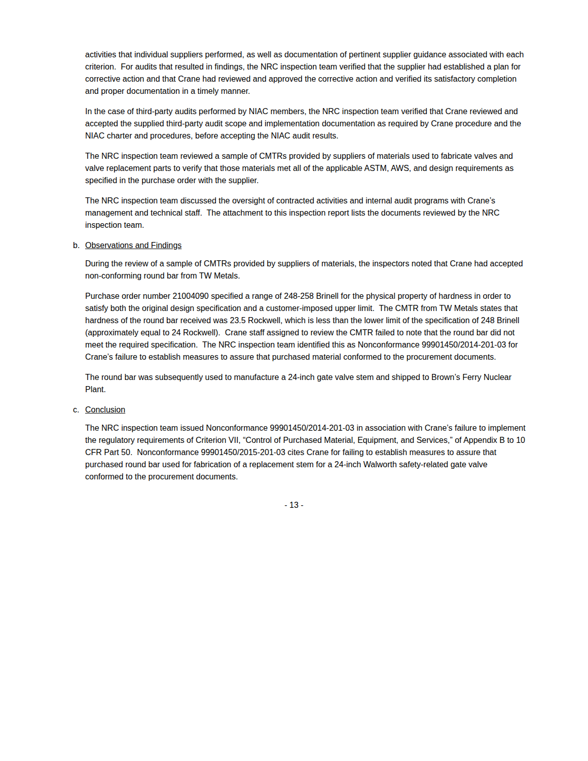activities that individual suppliers performed, as well as documentation of pertinent supplier guidance associated with each criterion. For audits that resulted in findings, the NRC inspection team verified that the supplier had established a plan for corrective action and that Crane had reviewed and approved the corrective action and verified its satisfactory completion and proper documentation in a timely manner.
In the case of third-party audits performed by NIAC members, the NRC inspection team verified that Crane reviewed and accepted the supplied third-party audit scope and implementation documentation as required by Crane procedure and the NIAC charter and procedures, before accepting the NIAC audit results.
The NRC inspection team reviewed a sample of CMTRs provided by suppliers of materials used to fabricate valves and valve replacement parts to verify that those materials met all of the applicable ASTM, AWS, and design requirements as specified in the purchase order with the supplier.
The NRC inspection team discussed the oversight of contracted activities and internal audit programs with Crane’s management and technical staff. The attachment to this inspection report lists the documents reviewed by the NRC inspection team.
b. Observations and Findings
During the review of a sample of CMTRs provided by suppliers of materials, the inspectors noted that Crane had accepted non-conforming round bar from TW Metals.
Purchase order number 21004090 specified a range of 248-258 Brinell for the physical property of hardness in order to satisfy both the original design specification and a customer-imposed upper limit. The CMTR from TW Metals states that hardness of the round bar received was 23.5 Rockwell, which is less than the lower limit of the specification of 248 Brinell (approximately equal to 24 Rockwell). Crane staff assigned to review the CMTR failed to note that the round bar did not meet the required specification. The NRC inspection team identified this as Nonconformance 99901450/2014-201-03 for Crane’s failure to establish measures to assure that purchased material conformed to the procurement documents.
The round bar was subsequently used to manufacture a 24-inch gate valve stem and shipped to Brown’s Ferry Nuclear Plant.
c. Conclusion
The NRC inspection team issued Nonconformance 99901450/2014-201-03 in association with Crane’s failure to implement the regulatory requirements of Criterion VII, “Control of Purchased Material, Equipment, and Services,” of Appendix B to 10 CFR Part 50. Nonconformance 99901450/2015-201-03 cites Crane for failing to establish measures to assure that purchased round bar used for fabrication of a replacement stem for a 24-inch Walworth safety-related gate valve conformed to the procurement documents.
- 13 -